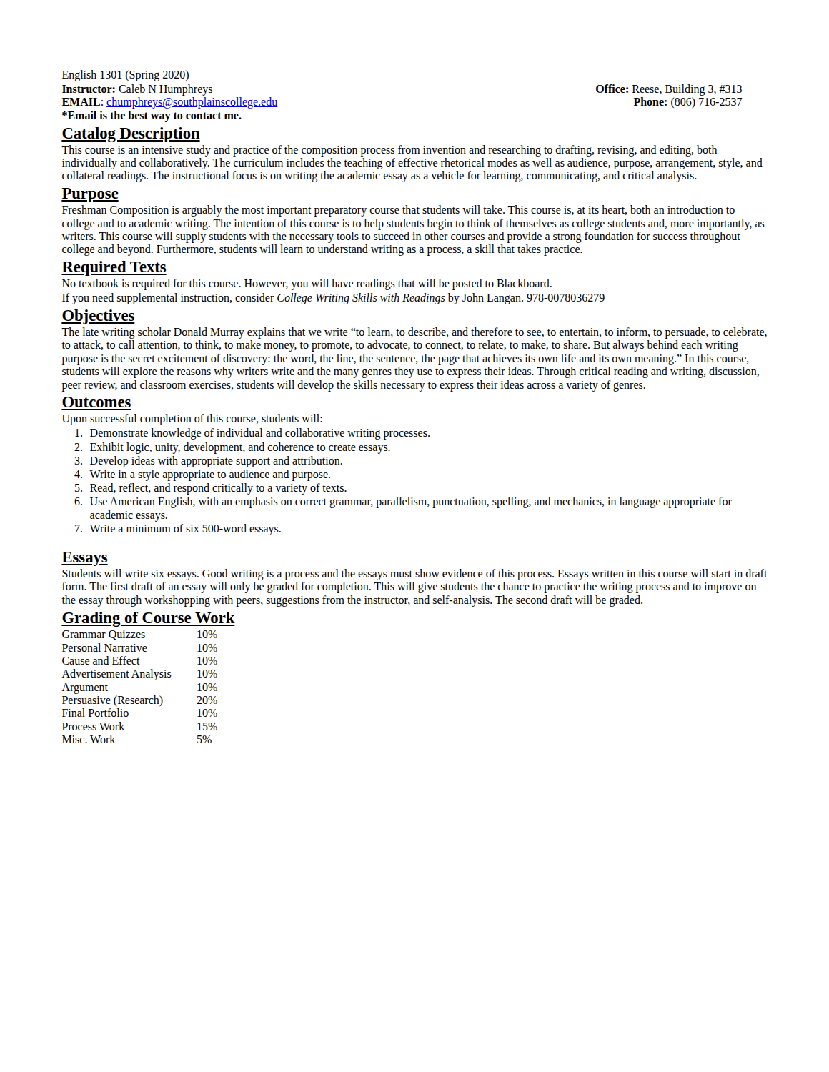English 1301 (Spring 2020)
Instructor: Caleb N Humphreys
Office: Reese, Building 3, #313
EMAIL: chumphreys@southplainscollege.edu
Phone: (806) 716-2537
*Email is the best way to contact me.
Catalog Description
This course is an intensive study and practice of the composition process from invention and researching to drafting, revising, and editing, both individually and collaboratively. The curriculum includes the teaching of effective rhetorical modes as well as audience, purpose, arrangement, style, and collateral readings. The instructional focus is on writing the academic essay as a vehicle for learning, communicating, and critical analysis.
Purpose
Freshman Composition is arguably the most important preparatory course that students will take. This course is, at its heart, both an introduction to college and to academic writing. The intention of this course is to help students begin to think of themselves as college students and, more importantly, as writers. This course will supply students with the necessary tools to succeed in other courses and provide a strong foundation for success throughout college and beyond. Furthermore, students will learn to understand writing as a process, a skill that takes practice.
Required Texts
No textbook is required for this course. However, you will have readings that will be posted to Blackboard.
If you need supplemental instruction, consider College Writing Skills with Readings by John Langan. 978-0078036279
Objectives
The late writing scholar Donald Murray explains that we write “to learn, to describe, and therefore to see, to entertain, to inform, to persuade, to celebrate, to attack, to call attention, to think, to make money, to promote, to advocate, to connect, to relate, to make, to share. But always behind each writing purpose is the secret excitement of discovery: the word, the line, the sentence, the page that achieves its own life and its own meaning.” In this course, students will explore the reasons why writers write and the many genres they use to express their ideas. Through critical reading and writing, discussion, peer review, and classroom exercises, students will develop the skills necessary to express their ideas across a variety of genres.
Outcomes
Upon successful completion of this course, students will:
Demonstrate knowledge of individual and collaborative writing processes.
Exhibit logic, unity, development, and coherence to create essays.
Develop ideas with appropriate support and attribution.
Write in a style appropriate to audience and purpose.
Read, reflect, and respond critically to a variety of texts.
Use American English, with an emphasis on correct grammar, parallelism, punctuation, spelling, and mechanics, in language appropriate for academic essays.
Write a minimum of six 500-word essays.
Essays
Students will write six essays. Good writing is a process and the essays must show evidence of this process. Essays written in this course will start in draft form. The first draft of an essay will only be graded for completion. This will give students the chance to practice the writing process and to improve on the essay through workshopping with peers, suggestions from the instructor, and self-analysis. The second draft will be graded.
Grading of Course Work
| Grammar Quizzes | 10% |
| Personal Narrative | 10% |
| Cause and Effect | 10% |
| Advertisement Analysis | 10% |
| Argument | 10% |
| Persuasive (Research) | 20% |
| Final Portfolio | 10% |
| Process Work | 15% |
| Misc. Work | 5% |